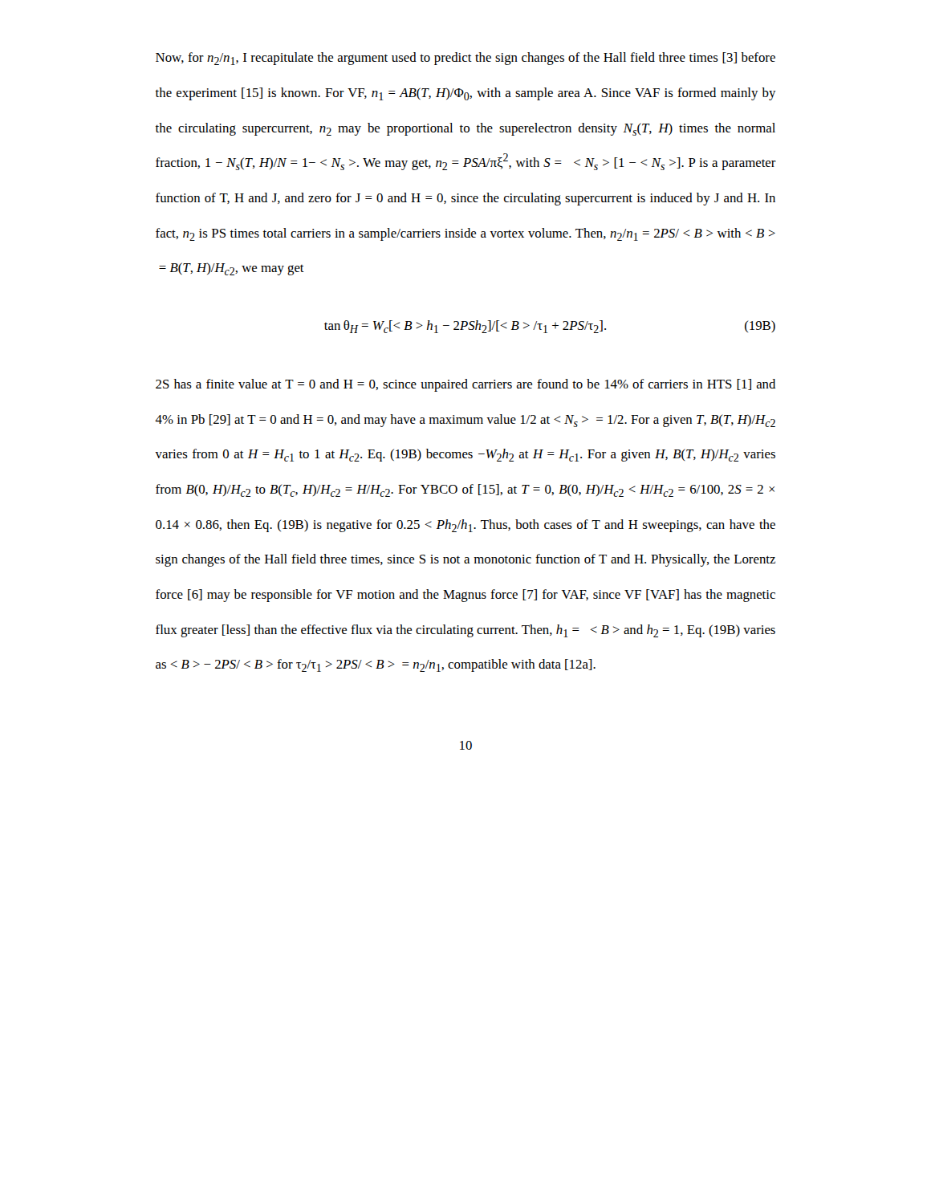Now, for n2/n1, I recapitulate the argument used to predict the sign changes of the Hall field three times [3] before the experiment [15] is known. For VF, n1 = AB(T, H)/Φ0, with a sample area A. Since VAF is formed mainly by the circulating supercurrent, n2 may be proportional to the superelectron density Ns(T, H) times the normal fraction, 1 − Ns(T, H)/N = 1− < Ns >. We may get, n2 = PSA/πξ2, with S = < Ns > [1 − < Ns >]. P is a parameter function of T, H and J, and zero for J = 0 and H = 0, since the circulating supercurrent is induced by J and H. In fact, n2 is PS times total carriers in a sample/carriers inside a vortex volume. Then, n2/n1 = 2PS/ < B > with < B > = B(T, H)/Hc2, we may get
tan θH = Wc[< B > h1 − 2PSh2]/[< B > /τ1 + 2PS/τ2]. (19B)
2S has a finite value at T = 0 and H = 0, scince unpaired carriers are found to be 14% of carriers in HTS [1] and 4% in Pb [29] at T = 0 and H = 0, and may have a maximum value 1/2 at < Ns > = 1/2. For a given T, B(T, H)/Hc2 varies from 0 at H = Hc1 to 1 at Hc2. Eq. (19B) becomes −W2h2 at H = Hc1. For a given H, B(T, H)/Hc2 varies from B(0, H)/Hc2 to B(Tc, H)/Hc2 = H/Hc2. For YBCO of [15], at T = 0, B(0, H)/Hc2 < H/Hc2 = 6/100, 2S = 2 × 0.14 × 0.86, then Eq. (19B) is negative for 0.25 < Ph2/h1. Thus, both cases of T and H sweepings, can have the sign changes of the Hall field three times, since S is not a monotonic function of T and H. Physically, the Lorentz force [6] may be responsible for VF motion and the Magnus force [7] for VAF, since VF [VAF] has the magnetic flux greater [less] than the effective flux via the circulating current. Then, h1 = < B > and h2 = 1, Eq. (19B) varies as < B > − 2PS/ < B > for τ2/τ1 > 2PS/ < B > = n2/n1, compatible with data [12a].
10